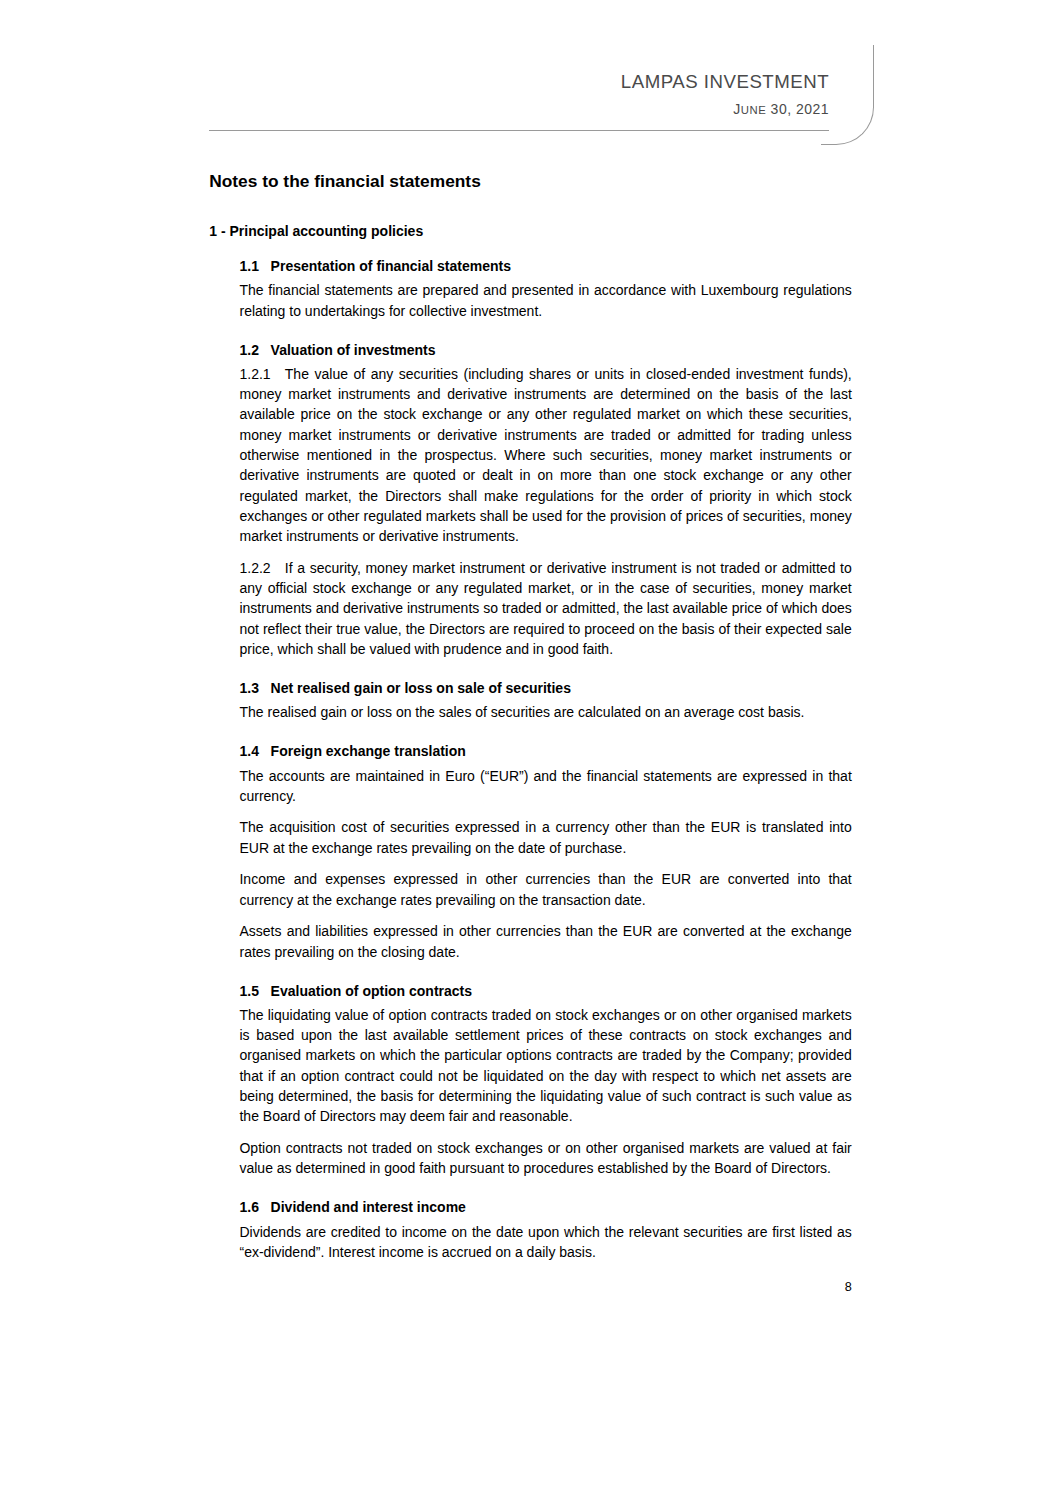LAMPAS INVESTMENT
JUNE 30, 2021
Notes to the financial statements
1 - Principal accounting policies
1.1 Presentation of financial statements
The financial statements are prepared and presented in accordance with Luxembourg regulations relating to undertakings for collective investment.
1.2 Valuation of investments
1.2.1 The value of any securities (including shares or units in closed-ended investment funds), money market instruments and derivative instruments are determined on the basis of the last available price on the stock exchange or any other regulated market on which these securities, money market instruments or derivative instruments are traded or admitted for trading unless otherwise mentioned in the prospectus. Where such securities, money market instruments or derivative instruments are quoted or dealt in on more than one stock exchange or any other regulated market, the Directors shall make regulations for the order of priority in which stock exchanges or other regulated markets shall be used for the provision of prices of securities, money market instruments or derivative instruments.
1.2.2 If a security, money market instrument or derivative instrument is not traded or admitted to any official stock exchange or any regulated market, or in the case of securities, money market instruments and derivative instruments so traded or admitted, the last available price of which does not reflect their true value, the Directors are required to proceed on the basis of their expected sale price, which shall be valued with prudence and in good faith.
1.3 Net realised gain or loss on sale of securities
The realised gain or loss on the sales of securities are calculated on an average cost basis.
1.4 Foreign exchange translation
The accounts are maintained in Euro (“EUR”) and the financial statements are expressed in that currency.
The acquisition cost of securities expressed in a currency other than the EUR is translated into EUR at the exchange rates prevailing on the date of purchase.
Income and expenses expressed in other currencies than the EUR are converted into that currency at the exchange rates prevailing on the transaction date.
Assets and liabilities expressed in other currencies than the EUR are converted at the exchange rates prevailing on the closing date.
1.5 Evaluation of option contracts
The liquidating value of option contracts traded on stock exchanges or on other organised markets is based upon the last available settlement prices of these contracts on stock exchanges and organised markets on which the particular options contracts are traded by the Company; provided that if an option contract could not be liquidated on the day with respect to which net assets are being determined, the basis for determining the liquidating value of such contract is such value as the Board of Directors may deem fair and reasonable.
Option contracts not traded on stock exchanges or on other organised markets are valued at fair value as determined in good faith pursuant to procedures established by the Board of Directors.
1.6 Dividend and interest income
Dividends are credited to income on the date upon which the relevant securities are first listed as “ex-dividend”. Interest income is accrued on a daily basis.
8